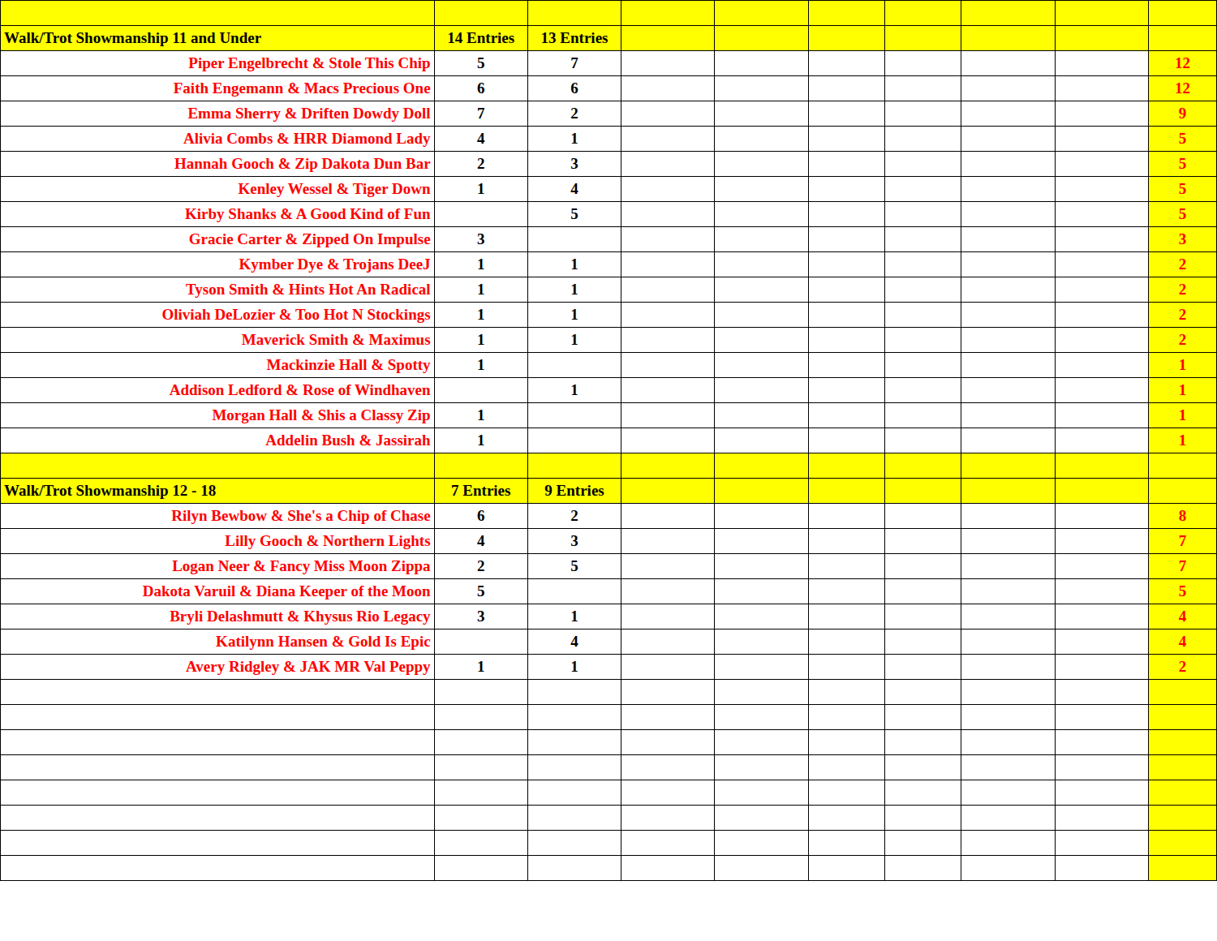| Walk/Trot Showmanship 11 and Under | 14 Entries | 13 Entries | | | | | | | |
| Piper Engelbrecht & Stole This Chip | 5 | 7 | | | | | | | 12 |
| Faith Engemann & Macs Precious One | 6 | 6 | | | | | | | 12 |
| Emma Sherry & Driften Dowdy Doll | 7 | 2 | | | | | | | 9 |
| Alivia Combs & HRR Diamond Lady | 4 | 1 | | | | | | | 5 |
| Hannah Gooch & Zip Dakota Dun Bar | 2 | 3 | | | | | | | 5 |
| Kenley Wessel & Tiger Down | 1 | 4 | | | | | | | 5 |
| Kirby Shanks & A Good Kind of Fun | | 5 | | | | | | | 5 |
| Gracie Carter & Zipped On Impulse | 3 | | | | | | | | 3 |
| Kymber Dye & Trojans DeeJ | 1 | 1 | | | | | | | 2 |
| Tyson Smith & Hints Hot An Radical | 1 | 1 | | | | | | | 2 |
| Oliviah DeLozier & Too Hot N Stockings | 1 | 1 | | | | | | | 2 |
| Maverick Smith & Maximus | 1 | 1 | | | | | | | 2 |
| Mackinzie Hall & Spotty | 1 | | | | | | | | 1 |
| Addison Ledford & Rose of Windhaven | | 1 | | | | | | | 1 |
| Morgan Hall & Shis a Classy Zip | 1 | | | | | | | | 1 |
| Addelin Bush & Jassirah | 1 | | | | | | | | 1 |
| Walk/Trot Showmanship 12 - 18 | 7 Entries | 9 Entries | | | | | | | |
| Rilyn Bewbow & She's a Chip of Chase | 6 | 2 | | | | | | | 8 |
| Lilly Gooch & Northern Lights | 4 | 3 | | | | | | | 7 |
| Logan Neer & Fancy Miss Moon Zippa | 2 | 5 | | | | | | | 7 |
| Dakota Varuil & Diana Keeper of the Moon | 5 | | | | | | | | 5 |
| Bryli Delashmutt & Khysus Rio Legacy | 3 | 1 | | | | | | | 4 |
| Katilynn Hansen & Gold Is Epic | | 4 | | | | | | | 4 |
| Avery Ridgley & JAK MR Val Peppy | 1 | 1 | | | | | | | 2 |